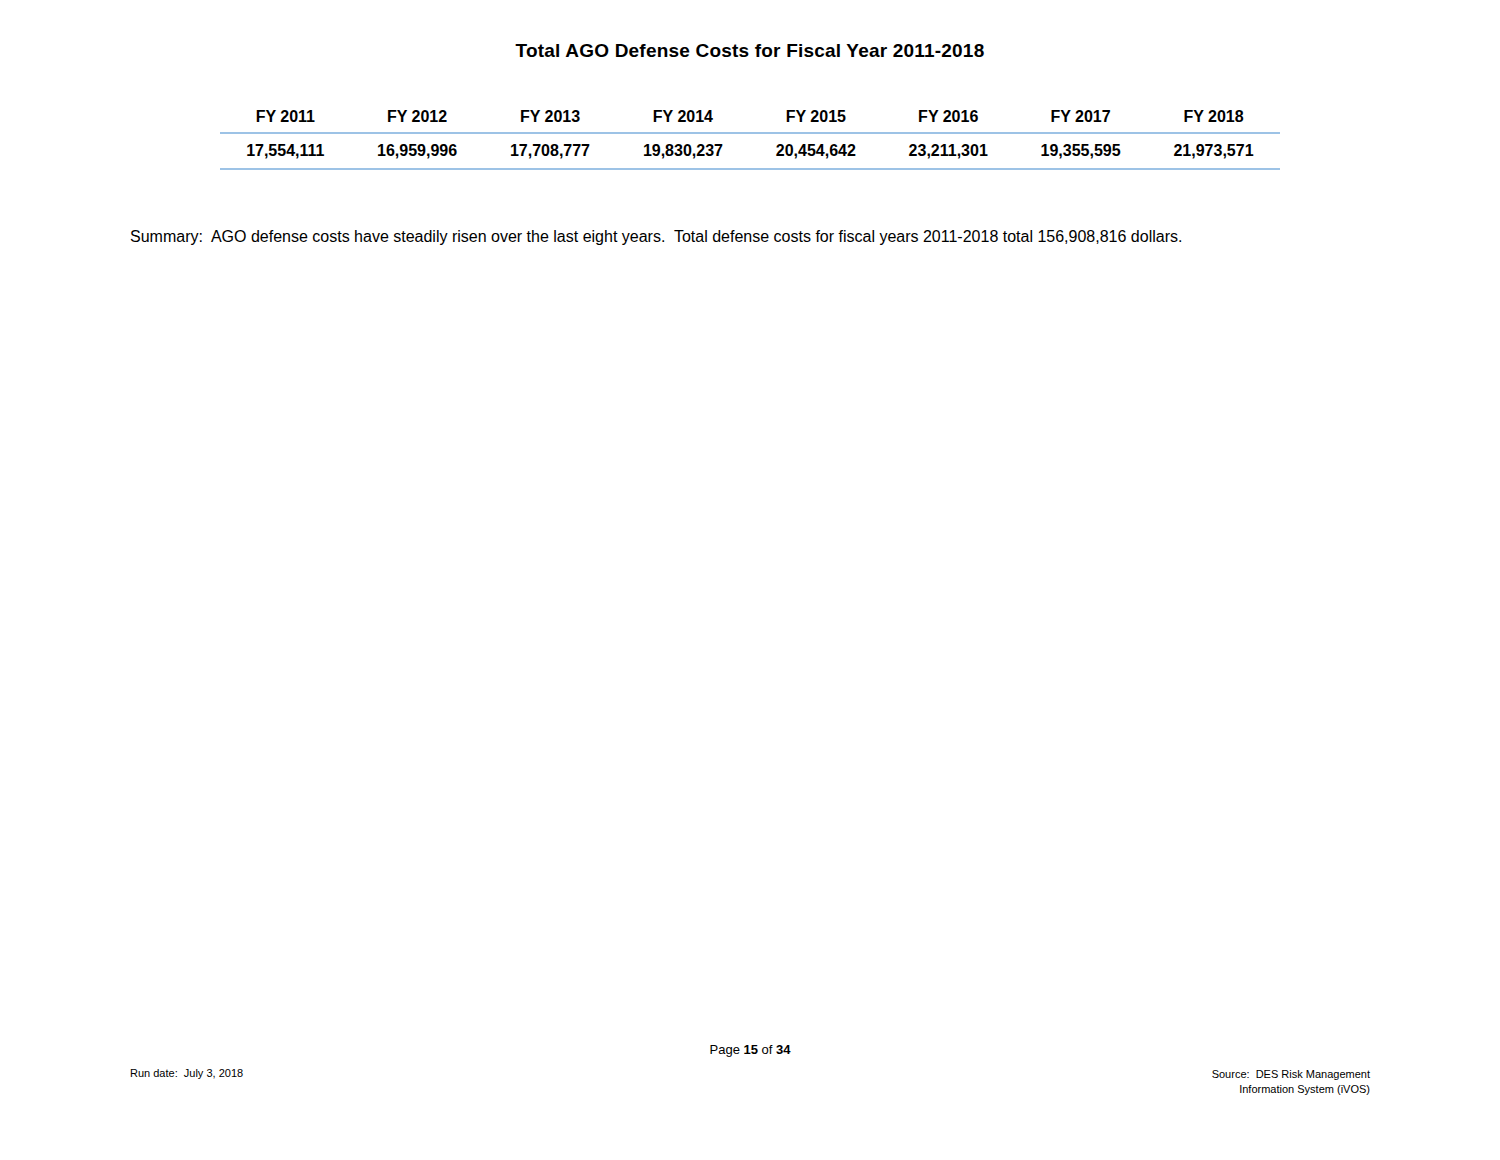Total AGO Defense Costs for Fiscal Year 2011-2018
| FY 2011 | FY 2012 | FY 2013 | FY 2014 | FY 2015 | FY 2016 | FY 2017 | FY 2018 |
| --- | --- | --- | --- | --- | --- | --- | --- |
| 17,554,111 | 16,959,996 | 17,708,777 | 19,830,237 | 20,454,642 | 23,211,301 | 19,355,595 | 21,973,571 |
Summary: AGO defense costs have steadily risen over the last eight years. Total defense costs for fiscal years 2011-2018 total 156,908,816 dollars.
Page 15 of 34
Run date: July 3, 2018
Source: DES Risk Management
Information System (iVOS)